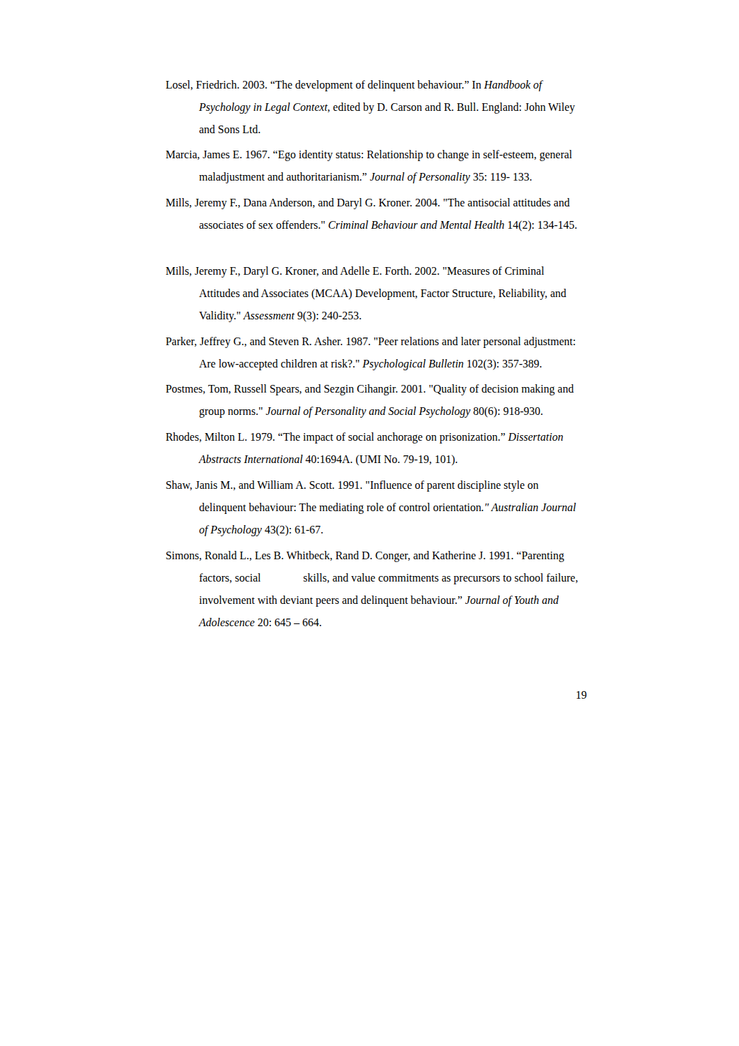Losel, Friedrich. 2003. “The development of delinquent behaviour.” In Handbook of Psychology in Legal Context, edited by D. Carson and R. Bull. England: John Wiley and Sons Ltd.
Marcia, James E. 1967. “Ego identity status: Relationship to change in self-esteem, general maladjustment and authoritarianism.” Journal of Personality 35: 119- 133.
Mills, Jeremy F., Dana Anderson, and Daryl G. Kroner. 2004. "The antisocial attitudes and associates of sex offenders." Criminal Behaviour and Mental Health 14(2): 134-145.
Mills, Jeremy F., Daryl G. Kroner, and Adelle E. Forth. 2002. "Measures of Criminal Attitudes and Associates (MCAA) Development, Factor Structure, Reliability, and Validity." Assessment 9(3): 240-253.
Parker, Jeffrey G., and Steven R. Asher. 1987. "Peer relations and later personal adjustment: Are low-accepted children at risk?." Psychological Bulletin 102(3): 357-389.
Postmes, Tom, Russell Spears, and Sezgin Cihangir. 2001. "Quality of decision making and group norms." Journal of Personality and Social Psychology 80(6): 918-930.
Rhodes, Milton L. 1979. “The impact of social anchorage on prisonization.” Dissertation Abstracts International 40:1694A. (UMI No. 79-19, 101).
Shaw, Janis M., and William A. Scott. 1991. "Influence of parent discipline style on delinquent behaviour: The mediating role of control orientation." Australian Journal of Psychology 43(2): 61-67.
Simons, Ronald L., Les B. Whitbeck, Rand D. Conger, and Katherine J. 1991. “Parenting factors, social skills, and value commitments as precursors to school failure, involvement with deviant peers and delinquent behaviour.” Journal of Youth and Adolescence 20: 645 – 664.
19